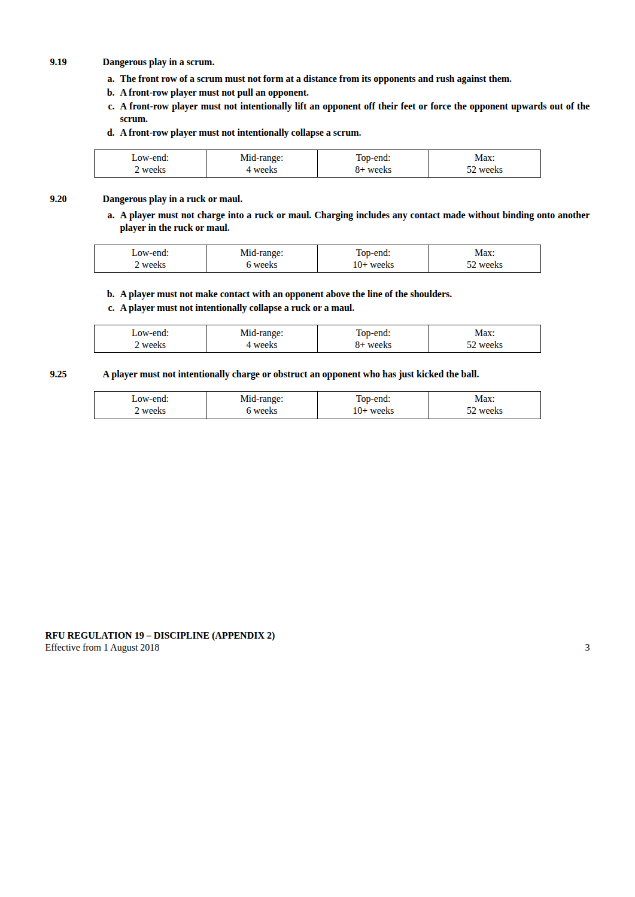9.19 Dangerous play in a scrum.
The front row of a scrum must not form at a distance from its opponents and rush against them.
A front-row player must not pull an opponent.
A front-row player must not intentionally lift an opponent off their feet or force the opponent upwards out of the scrum.
A front-row player must not intentionally collapse a scrum.
| Low-end: 2 weeks | Mid-range: 4 weeks | Top-end: 8+ weeks | Max: 52 weeks |
9.20 Dangerous play in a ruck or maul.
A player must not charge into a ruck or maul. Charging includes any contact made without binding onto another player in the ruck or maul.
| Low-end: 2 weeks | Mid-range: 6 weeks | Top-end: 10+ weeks | Max: 52 weeks |
A player must not make contact with an opponent above the line of the shoulders.
A player must not intentionally collapse a ruck or a maul.
| Low-end: 2 weeks | Mid-range: 4 weeks | Top-end: 8+ weeks | Max: 52 weeks |
9.25 A player must not intentionally charge or obstruct an opponent who has just kicked the ball.
| Low-end: 2 weeks | Mid-range: 6 weeks | Top-end: 10+ weeks | Max: 52 weeks |
RFU REGULATION 19 – DISCIPLINE (APPENDIX 2)
Effective from 1 August 2018
3